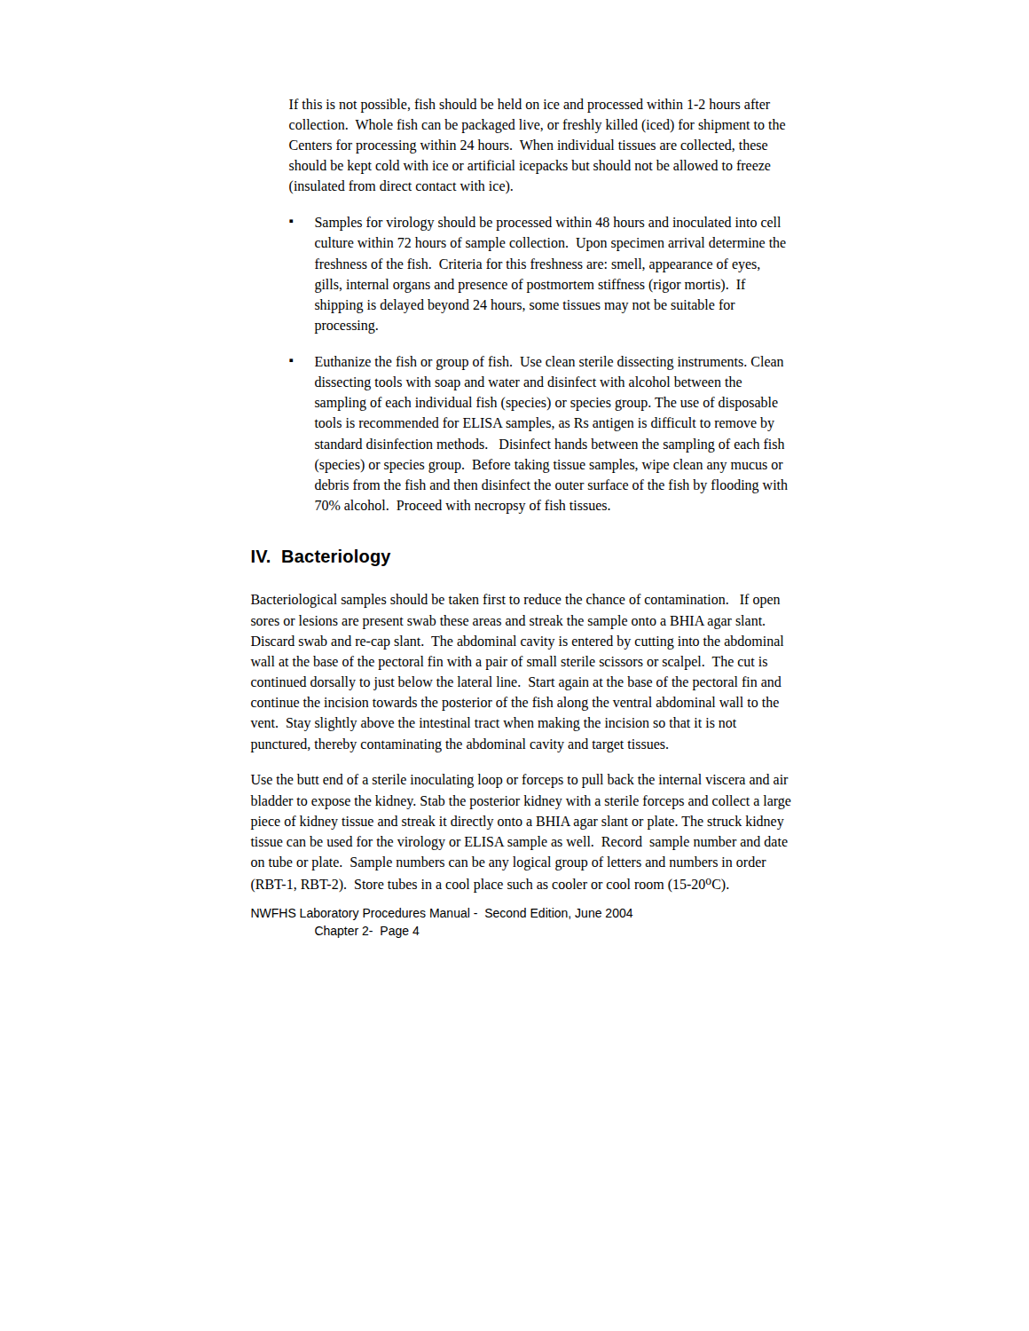If this is not possible, fish should be held on ice and processed within 1-2 hours after collection. Whole fish can be packaged live, or freshly killed (iced) for shipment to the Centers for processing within 24 hours. When individual tissues are collected, these should be kept cold with ice or artificial icepacks but should not be allowed to freeze (insulated from direct contact with ice).
Samples for virology should be processed within 48 hours and inoculated into cell culture within 72 hours of sample collection. Upon specimen arrival determine the freshness of the fish. Criteria for this freshness are: smell, appearance of eyes, gills, internal organs and presence of postmortem stiffness (rigor mortis). If shipping is delayed beyond 24 hours, some tissues may not be suitable for processing.
Euthanize the fish or group of fish. Use clean sterile dissecting instruments. Clean dissecting tools with soap and water and disinfect with alcohol between the sampling of each individual fish (species) or species group. The use of disposable tools is recommended for ELISA samples, as Rs antigen is difficult to remove by standard disinfection methods. Disinfect hands between the sampling of each fish (species) or species group. Before taking tissue samples, wipe clean any mucus or debris from the fish and then disinfect the outer surface of the fish by flooding with 70% alcohol. Proceed with necropsy of fish tissues.
IV. Bacteriology
Bacteriological samples should be taken first to reduce the chance of contamination. If open sores or lesions are present swab these areas and streak the sample onto a BHIA agar slant. Discard swab and re-cap slant. The abdominal cavity is entered by cutting into the abdominal wall at the base of the pectoral fin with a pair of small sterile scissors or scalpel. The cut is continued dorsally to just below the lateral line. Start again at the base of the pectoral fin and continue the incision towards the posterior of the fish along the ventral abdominal wall to the vent. Stay slightly above the intestinal tract when making the incision so that it is not punctured, thereby contaminating the abdominal cavity and target tissues.
Use the butt end of a sterile inoculating loop or forceps to pull back the internal viscera and air bladder to expose the kidney. Stab the posterior kidney with a sterile forceps and collect a large piece of kidney tissue and streak it directly onto a BHIA agar slant or plate. The struck kidney tissue can be used for the virology or ELISA sample as well. Record sample number and date on tube or plate. Sample numbers can be any logical group of letters and numbers in order (RBT-1, RBT-2). Store tubes in a cool place such as cooler or cool room (15-20o C).
NWFHS Laboratory Procedures Manual - Second Edition, June 2004 Chapter 2- Page 4